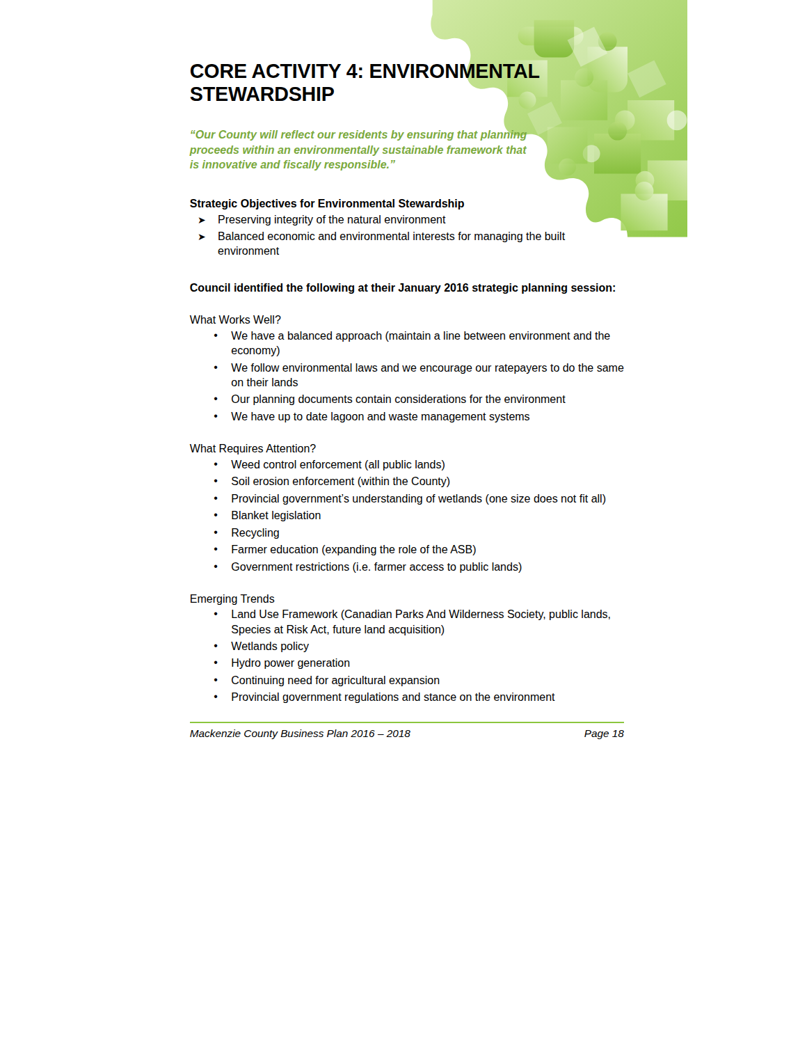CORE ACTIVITY 4: ENVIRONMENTAL STEWARDSHIP
“Our County will reflect our residents by ensuring that planning proceeds within an environmentally sustainable framework that is innovative and fiscally responsible.”
Strategic Objectives for Environmental Stewardship
Preserving integrity of the natural environment
Balanced economic and environmental interests for managing the built environment
Council identified the following at their January 2016 strategic planning session:
What Works Well?
We have a balanced approach (maintain a line between environment and the economy)
We follow environmental laws and we encourage our ratepayers to do the same on their lands
Our planning documents contain considerations for the environment
We have up to date lagoon and waste management systems
What Requires Attention?
Weed control enforcement (all public lands)
Soil erosion enforcement (within the County)
Provincial government’s understanding of wetlands (one size does not fit all)
Blanket legislation
Recycling
Farmer education (expanding the role of the ASB)
Government restrictions (i.e. farmer access to public lands)
Emerging Trends
Land Use Framework (Canadian Parks And Wilderness Society, public lands, Species at Risk Act, future land acquisition)
Wetlands policy
Hydro power generation
Continuing need for agricultural expansion
Provincial government regulations and stance on the environment
Mackenzie County Business Plan 2016 – 2018 Page 18